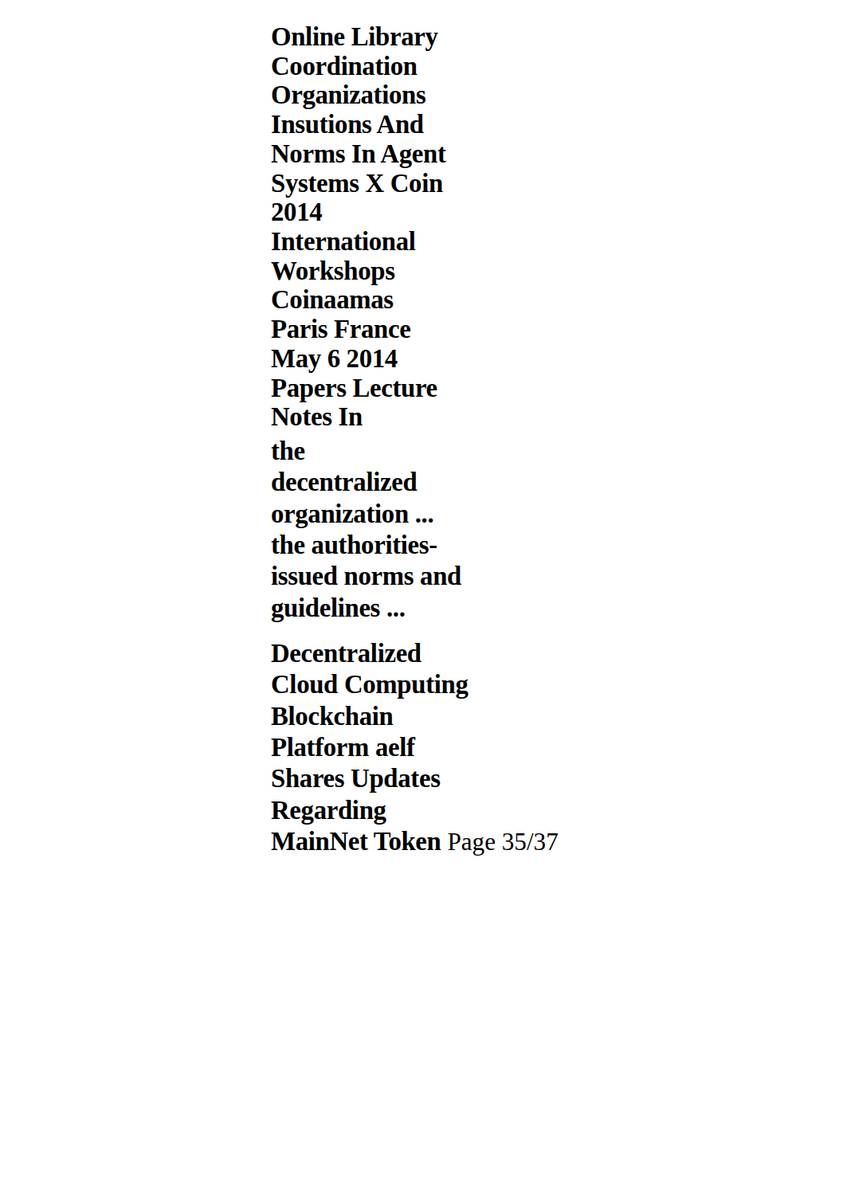Online Library Coordination Organizations Insutions And Norms In Agent Systems X Coin 2014 International Workshops Coinaamas Paris France May 6 2014 Papers Lecture Notes In
the decentralized organization ... the authorities- issued norms and guidelines ...
Decentralized Cloud Computing Blockchain Platform aelf Shares Updates Regarding MainNet Token Page 35/37